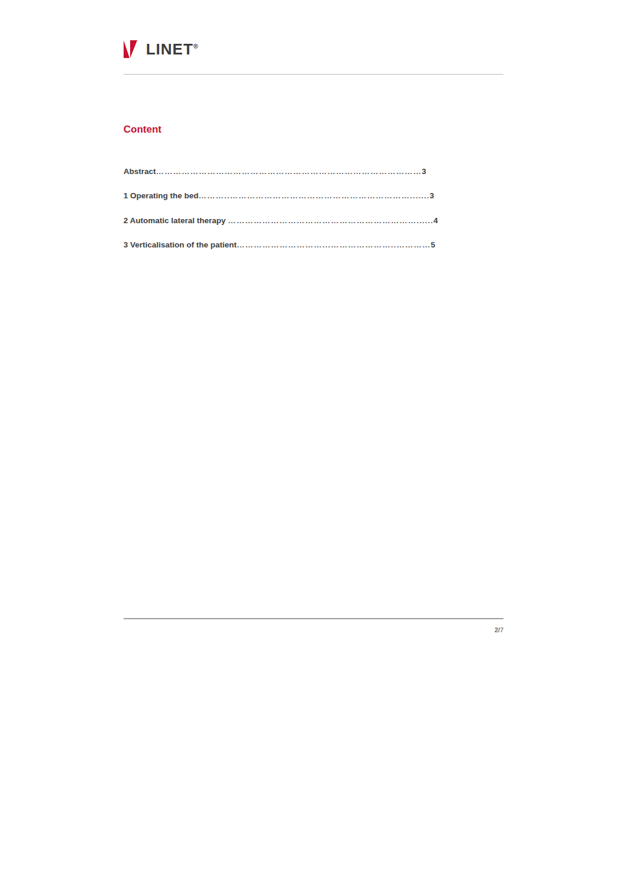LINET®
Content
Abstract…………………………………………………………………………………3
1 Operating the bed………..………………………………………………………....... 3
2 Automatic lateral therapy …………………………………………………………...... 4
3 Verticalisation of the patient…………………………...…………………..…………5
2/7